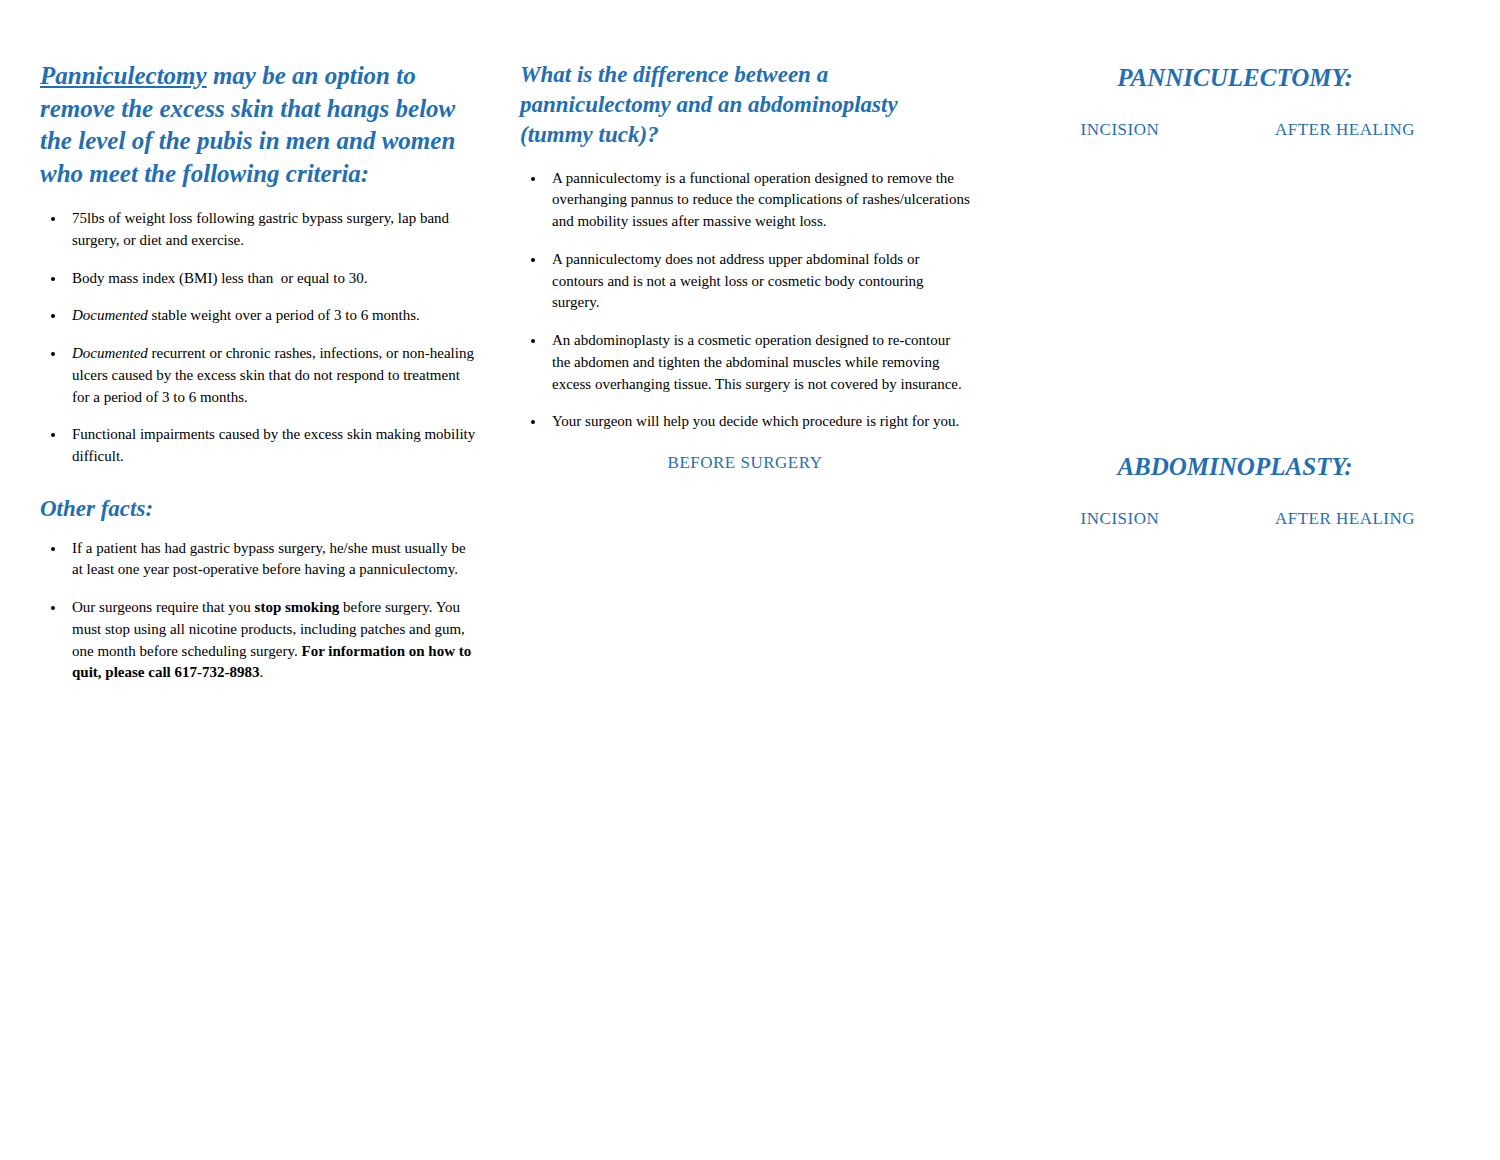Panniculectomy may be an option to remove the excess skin that hangs below the level of the pubis in men and women who meet the following criteria:
75lbs of weight loss following gastric bypass surgery, lap band surgery, or diet and exercise.
Body mass index (BMI) less than or equal to 30.
Documented stable weight over a period of 3 to 6 months.
Documented recurrent or chronic rashes, infections, or non-healing ulcers caused by the excess skin that do not respond to treatment for a period of 3 to 6 months.
Functional impairments caused by the excess skin making mobility difficult.
Other facts:
If a patient has had gastric bypass surgery, he/she must usually be at least one year post-operative before having a panniculectomy.
Our surgeons require that you stop smoking before surgery. You must stop using all nicotine products, including patches and gum, one month before scheduling surgery. For information on how to quit, please call 617-732-8983.
What is the difference between a panniculectomy and an abdominoplasty (tummy tuck)?
A panniculectomy is a functional operation designed to remove the overhanging pannus to reduce the complications of rashes/ulcerations and mobility issues after massive weight loss.
A panniculectomy does not address upper abdominal folds or contours and is not a weight loss or cosmetic body contouring surgery.
An abdominoplasty is a cosmetic operation designed to re-contour the abdomen and tighten the abdominal muscles while removing excess overhanging tissue. This surgery is not covered by insurance.
Your surgeon will help you decide which procedure is right for you.
BEFORE SURGERY
PANNICULECTOMY:
INCISION AFTER HEALING
ABDOMINOPLASTY:
INCISION AFTER HEALING